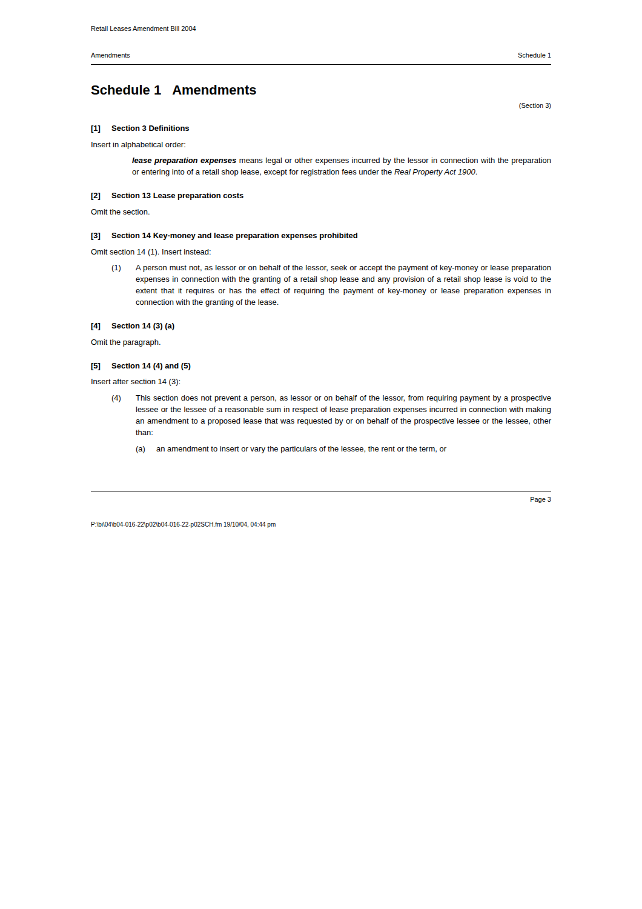Retail Leases Amendment Bill 2004
Amendments Schedule 1
Schedule 1 Amendments
(Section 3)
[1] Section 3 Definitions
Insert in alphabetical order:
lease preparation expenses means legal or other expenses incurred by the lessor in connection with the preparation or entering into of a retail shop lease, except for registration fees under the Real Property Act 1900.
[2] Section 13 Lease preparation costs
Omit the section.
[3] Section 14 Key-money and lease preparation expenses prohibited
Omit section 14 (1). Insert instead:
(1)
A person must not, as lessor or on behalf of the lessor, seek or accept the payment of key-money or lease preparation expenses in connection with the granting of a retail shop lease and any provision of a retail shop lease is void to the extent that it requires or has the effect of requiring the payment of key-money or lease preparation expenses in connection with the granting of the lease.
[4] Section 14 (3) (a)
Omit the paragraph.
[5] Section 14 (4) and (5)
Insert after section 14 (3):
(4)
This section does not prevent a person, as lessor or on behalf of the lessor, from requiring payment by a prospective lessee or the lessee of a reasonable sum in respect of lease preparation expenses incurred in connection with making an amendment to a proposed lease that was requested by or on behalf of the prospective lessee or the lessee, other than:
(a)
an amendment to insert or vary the particulars of the lessee, the rent or the term, or
Page 3
P:\bi\04\b04-016-22\p02\b04-016-22-p02SCH.fm 19/10/04, 04:44 pm